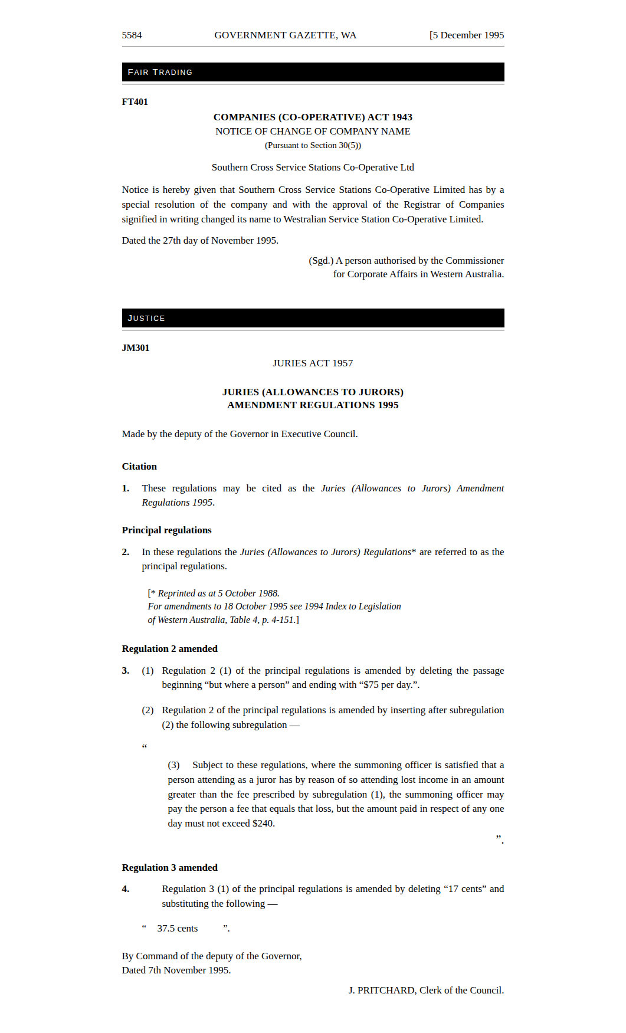5584
GOVERNMENT GAZETTE, WA
[5 December 1995
FAIR TRADING
FT401
COMPANIES (CO-OPERATIVE) ACT 1943
NOTICE OF CHANGE OF COMPANY NAME
(Pursuant to Section 30(5))
Southern Cross Service Stations Co-Operative Ltd
Notice is hereby given that Southern Cross Service Stations Co-Operative Limited has by a special resolution of the company and with the approval of the Registrar of Companies signified in writing changed its name to Westralian Service Station Co-Operative Limited.
Dated the 27th day of November 1995.
(Sgd.) A person authorised by the Commissioner
for Corporate Affairs in Western Australia.
JUSTICE
JM301
JURIES ACT 1957
JURIES (ALLOWANCES TO JURORS)
AMENDMENT REGULATIONS 1995
Made by the deputy of the Governor in Executive Council.
Citation
1.
These regulations may be cited as the Juries (Allowances to Jurors) Amendment Regulations 1995.
Principal regulations
2.
In these regulations the Juries (Allowances to Jurors) Regulations* are referred to as the principal regulations.
[* Reprinted as at 5 October 1988.
For amendments to 18 October 1995 see 1994 Index to Legislation
of Western Australia, Table 4, p. 4-151.]
Regulation 2 amended
3.
(1)
Regulation 2 (1) of the principal regulations is amended by deleting the passage beginning “but where a person” and ending with “$75 per day.”.
(2)
Regulation 2 of the principal regulations is amended by inserting after subregulation (2) the following subregulation —
“
(3) Subject to these regulations, where the summoning officer is satisfied that a person attending as a juror has by reason of so attending lost income in an amount greater than the fee prescribed by subregulation (1), the summoning officer may pay the person a fee that equals that loss, but the amount paid in respect of any one day must not exceed $240.
”.
Regulation 3 amended
4.
Regulation 3 (1) of the principal regulations is amended by deleting “17 cents” and substituting the following —
“37.5 cents ”.
By Command of the deputy of the Governor,
Dated 7th November 1995.
J. PRITCHARD, Clerk of the Council.